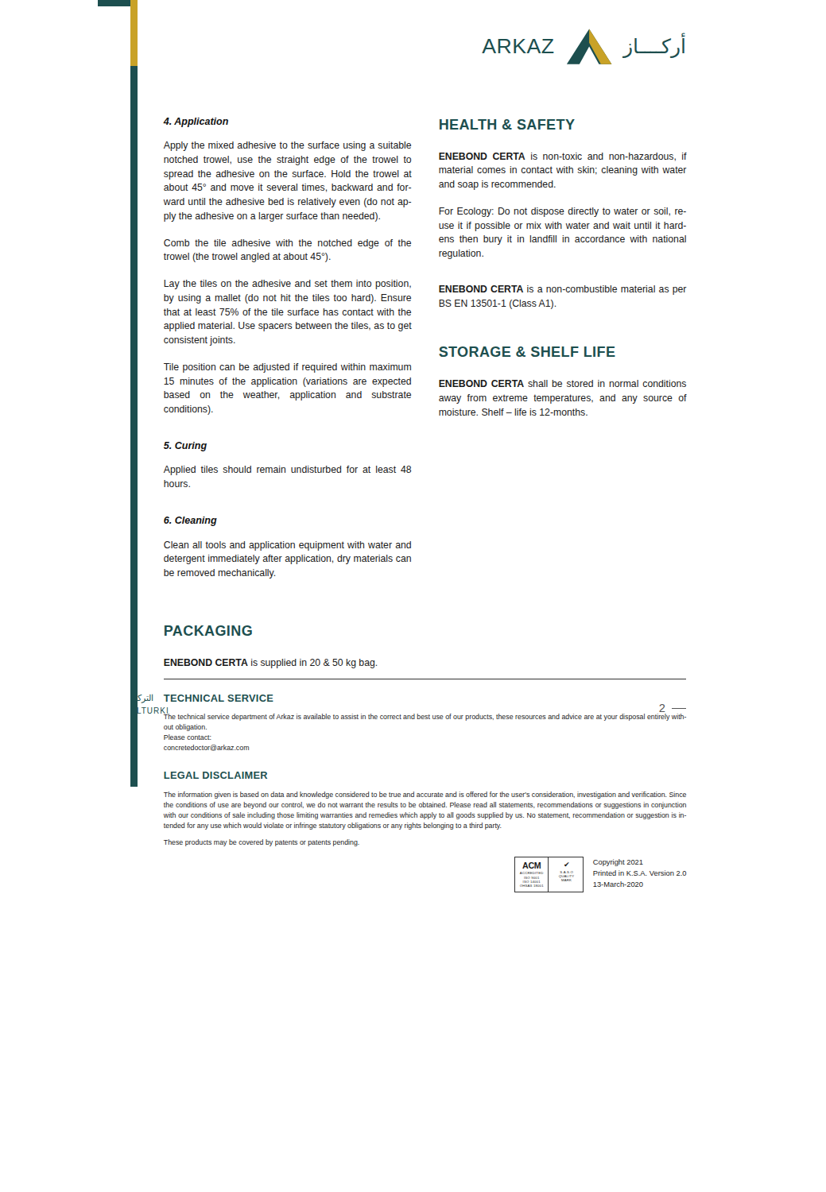ARKAZ
أركــــاز
4. Application
Apply the mixed adhesive to the surface using a suitable notched trowel, use the straight edge of the trowel to spread the adhesive on the surface. Hold the trowel at about 45° and move it several times, backward and forward until the adhesive bed is relatively even (do not apply the adhesive on a larger surface than needed).
Comb the tile adhesive with the notched edge of the trowel (the trowel angled at about 45°).
Lay the tiles on the adhesive and set them into position, by using a mallet (do not hit the tiles too hard). Ensure that at least 75% of the tile surface has contact with the applied material. Use spacers between the tiles, as to get consistent joints.
Tile position can be adjusted if required within maximum 15 minutes of the application (variations are expected based on the weather, application and substrate conditions).
5. Curing
Applied tiles should remain undisturbed for at least 48 hours.
6. Cleaning
Clean all tools and application equipment with water and detergent immediately after application, dry materials can be removed mechanically.
PACKAGING
ENEBOND CERTA is supplied in 20 & 50 kg bag.
HEALTH & SAFETY
ENEBOND CERTA is non-toxic and non-hazardous, if material comes in contact with skin; cleaning with water and soap is recommended.
For Ecology: Do not dispose directly to water or soil, re-use it if possible or mix with water and wait until it hardens then bury it in landfill in accordance with national regulation.
ENEBOND CERTA is a non-combustible material as per BS EN 13501-1 (Class A1).
STORAGE & SHELF LIFE
ENEBOND CERTA shall be stored in normal conditions away from extreme temperatures, and any source of moisture. Shelf – life is 12-months.
TECHNICAL SERVICE
The technical service department of Arkaz is available to assist in the correct and best use of our products, these resources and advice are at your disposal entirely without obligation.
Please contact:
concretedoctor@arkaz.com
LEGAL DISCLAIMER
The information given is based on data and knowledge considered to be true and accurate and is offered for the user's consideration, investigation and verification. Since the conditions of use are beyond our control, we do not warrant the results to be obtained. Please read all statements, recommendations or suggestions in conjunction with our conditions of sale including those limiting warranties and remedies which apply to all goods supplied by us. No statement, recommendation or suggestion is intended for any use which would violate or infringe statutory obligations or any rights belonging to a third party.
These products may be covered by patents or patents pending.
ACM
ACCREDITED
ISO 9001
ISO 14001
OHSAS 18001
✔
S.A.S.O
QUALITY
MARK
Copyright 2021
Printed in K.S.A. Version 2.0
13-March-2020
التركي ALTURKI
2